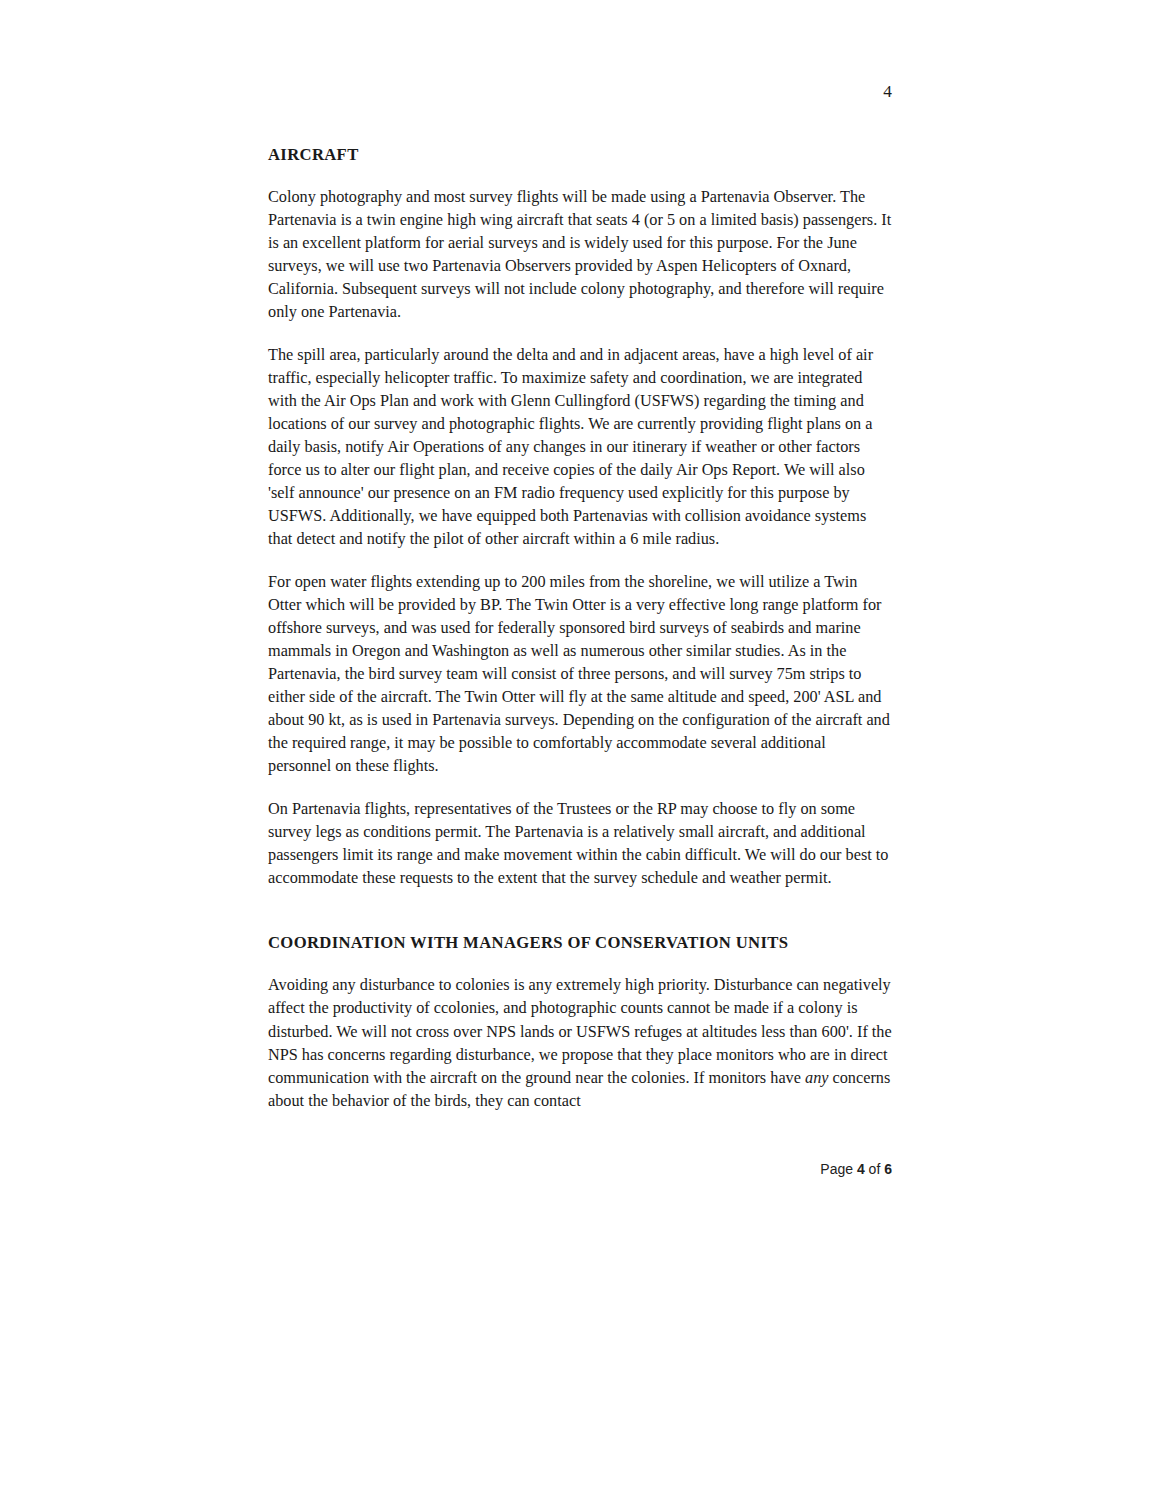4
AIRCRAFT
Colony photography and most survey flights will be made using a Partenavia Observer. The Partenavia is a twin engine high wing aircraft that seats 4 (or 5 on a limited basis) passengers. It is an excellent platform for aerial surveys and is widely used for this purpose. For the June surveys, we will use two Partenavia Observers provided by Aspen Helicopters of Oxnard, California. Subsequent surveys will not include colony photography, and therefore will require only one Partenavia.
The spill area, particularly around the delta and and in adjacent areas, have a high level of air traffic, especially helicopter traffic. To maximize safety and coordination, we are integrated with the Air Ops Plan and work with Glenn Cullingford (USFWS) regarding the timing and locations of our survey and photographic flights. We are currently providing flight plans on a daily basis, notify Air Operations of any changes in our itinerary if weather or other factors force us to alter our flight plan, and receive copies of the daily Air Ops Report. We will also 'self announce' our presence on an FM radio frequency used explicitly for this purpose by USFWS. Additionally, we have equipped both Partenavias with collision avoidance systems that detect and notify the pilot of other aircraft within a 6 mile radius.
For open water flights extending up to 200 miles from the shoreline, we will utilize a Twin Otter which will be provided by BP. The Twin Otter is a very effective long range platform for offshore surveys, and was used for federally sponsored bird surveys of seabirds and marine mammals in Oregon and Washington as well as numerous other similar studies. As in the Partenavia, the bird survey team will consist of three persons, and will survey 75m strips to either side of the aircraft. The Twin Otter will fly at the same altitude and speed, 200' ASL and about 90 kt, as is used in Partenavia surveys. Depending on the configuration of the aircraft and the required range, it may be possible to comfortably accommodate several additional personnel on these flights.
On Partenavia flights, representatives of the Trustees or the RP may choose to fly on some survey legs as conditions permit. The Partenavia is a relatively small aircraft, and additional passengers limit its range and make movement within the cabin difficult. We will do our best to accommodate these requests to the extent that the survey schedule and weather permit.
COORDINATION WITH MANAGERS OF CONSERVATION UNITS
Avoiding any disturbance to colonies is any extremely high priority. Disturbance can negatively affect the productivity of ccolonies, and photographic counts cannot be made if a colony is disturbed. We will not cross over NPS lands or USFWS refuges at altitudes less than 600'. If the NPS has concerns regarding disturbance, we propose that they place monitors who are in direct communication with the aircraft on the ground near the colonies. If monitors have any concerns about the behavior of the birds, they can contact
Page 4 of 6